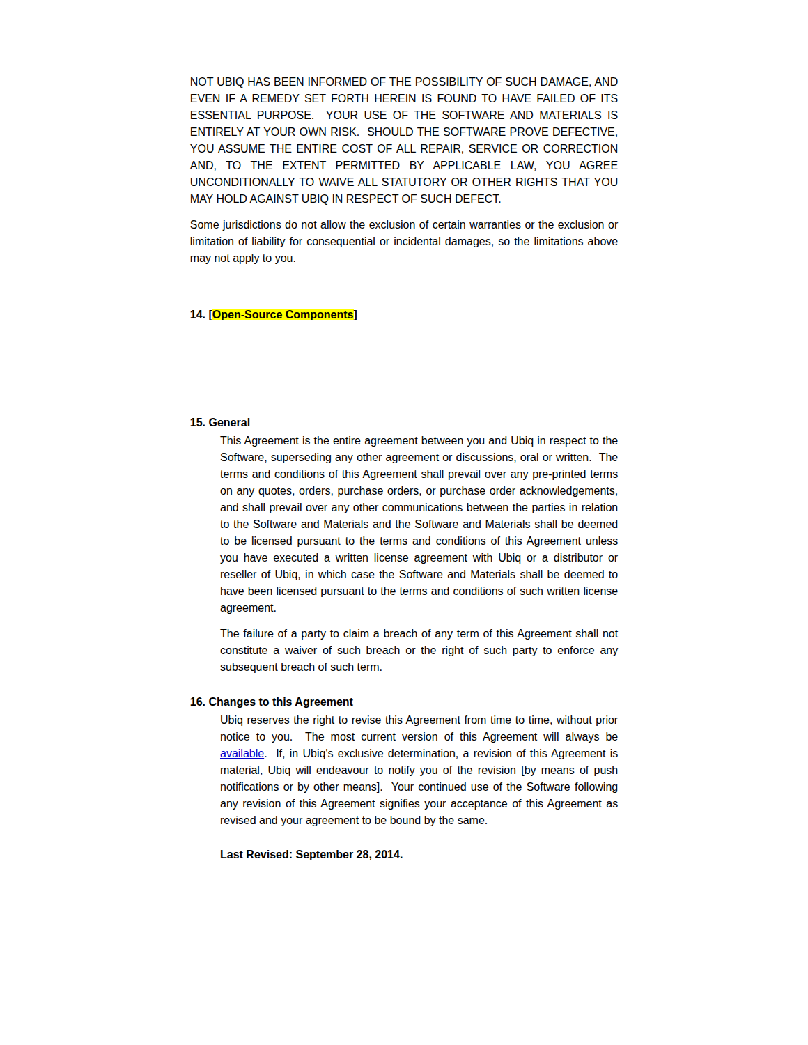NOT UBIQ HAS BEEN INFORMED OF THE POSSIBILITY OF SUCH DAMAGE, AND EVEN IF A REMEDY SET FORTH HEREIN IS FOUND TO HAVE FAILED OF ITS ESSENTIAL PURPOSE. YOUR USE OF THE SOFTWARE AND MATERIALS IS ENTIRELY AT YOUR OWN RISK. SHOULD THE SOFTWARE PROVE DEFECTIVE, YOU ASSUME THE ENTIRE COST OF ALL REPAIR, SERVICE OR CORRECTION AND, TO THE EXTENT PERMITTED BY APPLICABLE LAW, YOU AGREE UNCONDITIONALLY TO WAIVE ALL STATUTORY OR OTHER RIGHTS THAT YOU MAY HOLD AGAINST UBIQ IN RESPECT OF SUCH DEFECT.
Some jurisdictions do not allow the exclusion of certain warranties or the exclusion or limitation of liability for consequential or incidental damages, so the limitations above may not apply to you.
[Open-Source Components]
General
This Agreement is the entire agreement between you and Ubiq in respect to the Software, superseding any other agreement or discussions, oral or written. The terms and conditions of this Agreement shall prevail over any pre-printed terms on any quotes, orders, purchase orders, or purchase order acknowledgements, and shall prevail over any other communications between the parties in relation to the Software and Materials and the Software and Materials shall be deemed to be licensed pursuant to the terms and conditions of this Agreement unless you have executed a written license agreement with Ubiq or a distributor or reseller of Ubiq, in which case the Software and Materials shall be deemed to have been licensed pursuant to the terms and conditions of such written license agreement.
The failure of a party to claim a breach of any term of this Agreement shall not constitute a waiver of such breach or the right of such party to enforce any subsequent breach of such term.
Changes to this Agreement
Ubiq reserves the right to revise this Agreement from time to time, without prior notice to you. The most current version of this Agreement will always be available. If, in Ubiq's exclusive determination, a revision of this Agreement is material, Ubiq will endeavour to notify you of the revision [by means of push notifications or by other means]. Your continued use of the Software following any revision of this Agreement signifies your acceptance of this Agreement as revised and your agreement to be bound by the same.
Last Revised: September 28, 2014.